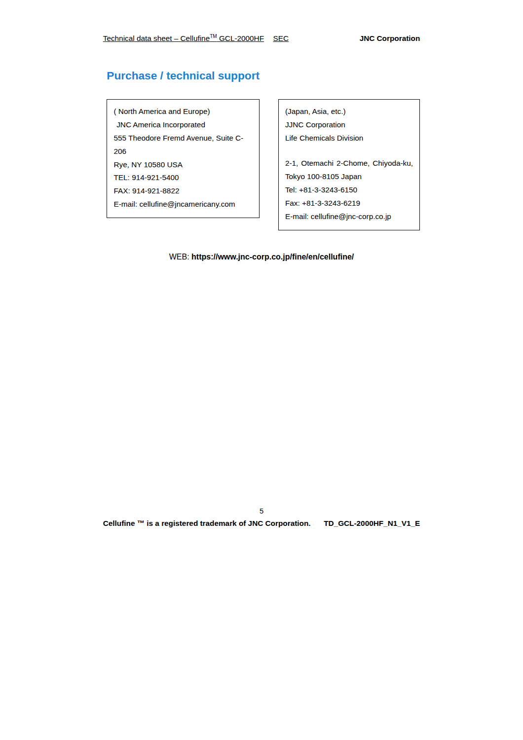Technical data sheet – CellufineTM GCL-2000HFSEC
JNC Corporation
Purchase / technical support
( North America and Europe)
JNC America Incorporated
555 Theodore Fremd Avenue, Suite C-206
Rye, NY 10580 USA
TEL: 914-921-5400
FAX: 914-921-8822
E-mail: cellufine@jncamericany.com
(Japan, Asia, etc.)
JJNC Corporation
Life Chemicals Division
2-1, Otemachi 2-Chome, Chiyoda-ku, Tokyo 100-8105 Japan
Tel: +81-3-3243-6150
Fax: +81-3-3243-6219
E-mail: cellufine@jnc-corp.co.jp
WEB: https://www.jnc-corp.co.jp/fine/en/cellufine/
5
Cellufine ™ is a registered trademark of JNC Corporation.
TD_GCL-2000HF_N1_V1_E